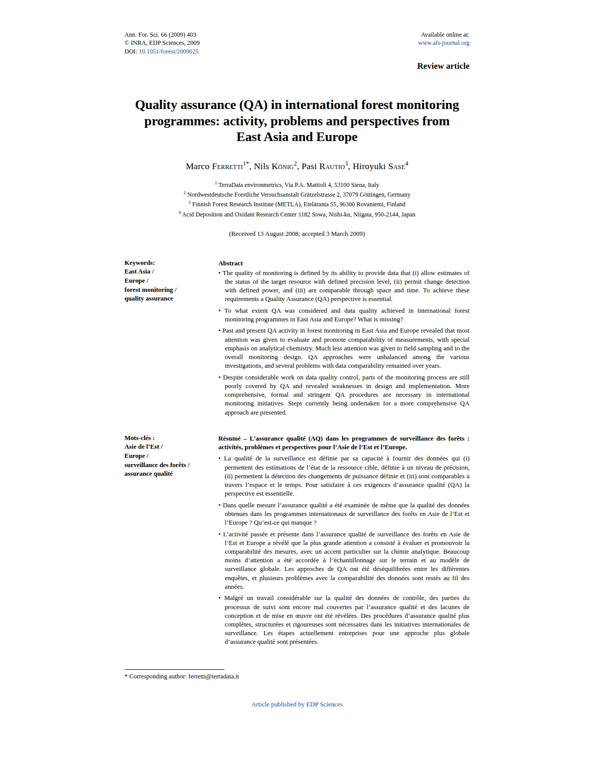Ann. For. Sci. 66 (2009) 403
© INRA, EDP Sciences, 2009
DOI: 10.1051/forest/2009025
Available online at:
www.afs-journal.org
Review article
Quality assurance (QA) in international forest monitoring programmes: activity, problems and perspectives from East Asia and Europe
Marco Ferretti1*, Nils König2, Pasi Rautio3, Hiroyuki Sase4
1 TerraData environmetrics, Via P.A. Mattioli 4, 53100 Siena, Italy
2 Nordwestdeutsche Forstliche Versuchsanstalt Grätzelstrasse 2, 37079 Göttingen, Germany
3 Finnish Forest Research Institute (METLA), Eteläranta 55, 96300 Rovaniemi, Finland
4 Acid Deposition and Oxidant Research Center 1182 Sowa, Nishi-ku, Niigata, 950-2144, Japan
(Received 13 August 2008; accepted 3 March 2009)
Keywords:
East Asia /
Europe /
forest monitoring /
quality assurance
Abstract
• The quality of monitoring is defined by its ability to provide data that (i) allow estimates of the status of the target resource with defined precision level, (ii) permit change detection with defined power, and (iii) are comparable through space and time. To achieve these requirements a Quality Assurance (QA) perspective is essential.
• To what extent QA was considered and data quality achieved in international forest monitoring programmes in East Asia and Europe? What is missing?
• Past and present QA activity in forest monitoring in East Asia and Europe revealed that most attention was given to evaluate and promote comparability of measurements, with special emphasis on analytical chemistry. Much less attention was given to field sampling and to the overall monitoring design. QA approaches were unbalanced among the various investigations, and several problems with data comparability remained over years.
• Despite considerable work on data quality control, parts of the monitoring process are still poorly covered by QA and revealed weaknesses in design and implementation. More comprehensive, formal and stringent QA procedures are necessary in international monitoring initiatives. Steps currently being undertaken for a more comprehensive QA approach are presented.
Mots-clés :
Asie de l’Est /
Europe /
surveillance des forêts /
assurance qualité
Résumé – L’assurance qualité (AQ) dans les programmes de surveillance des forêts : activités, problèmes et perspectives pour l’Asie de l’Est et l’Europe.
• La qualité de la surveillance est définie par sa capacité à fournir des données qui (i) permettent des estimations de l’état de la ressource cible, définie à un niveau de précision, (ii) permettent la détection des changements de puissance définie et (iii) sont comparables à travers l’espace et le temps. Pour satisfaire à ces exigences d’assurance qualité (QA) la perspective est essentielle.
• Dans quelle mesure l’assurance qualité a été examinée de même que la qualité des données obtenues dans les programmes internationaux de surveillance des forêts en Asie de l’Est et l’Europe ? Qu’est-ce qui manque ?
• L’activité passée et présente dans l’assurance qualité de surveillance des forêts en Asie de l’Est et Europe a révélé que la plus grande attention a consisté à évaluer et promouvoir la comparabilité des mesures, avec un accent particulier sur la chimie analytique. Beaucoup moins d’attention a été accordée à l’échantillonnage sur le terrain et au modèle de surveillance globale. Les approches de QA ont été déséquilibrées entre les différentes enquêtes, et plusieurs problèmes avec la comparabilité des données sont restés au fil des années.
• Malgré un travail considérable sur la qualité des données de contrôle, des parties du processus de suivi sont encore mal couvertes par l’assurance qualité et des lacunes de conception et de mise en œuvre ont été révélées. Des procédures d’assurance qualité plus complètes, structurées et rigoureuses sont nécessaires dans les initiatives internationales de surveillance. Les étapes actuellement entreprises pour une approche plus globale d’assurance qualité sont présentées.
* Corresponding author: ferretti@terradata.it
Article published by EDP Sciences